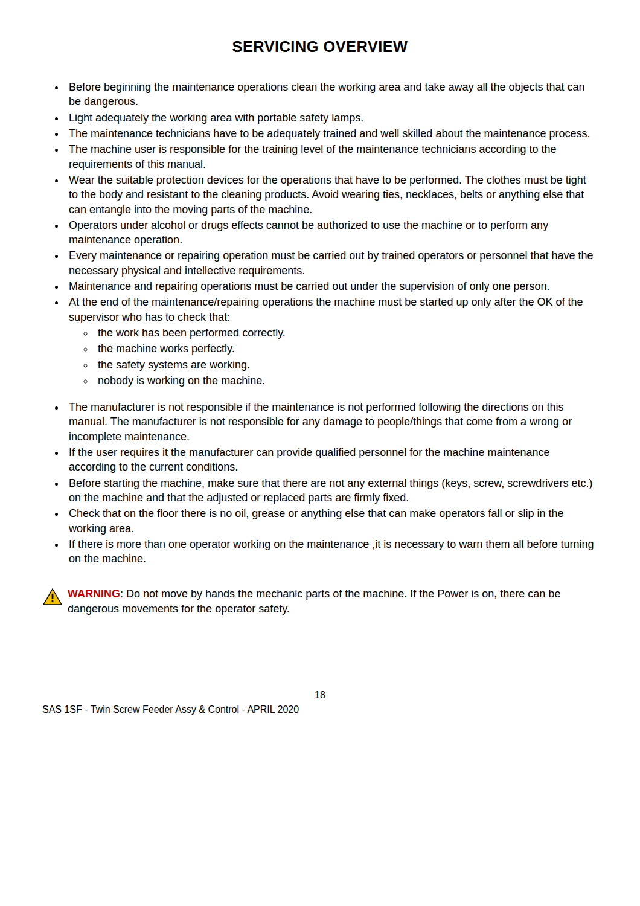SERVICING OVERVIEW
Before beginning the maintenance operations clean the working area and take away all the objects that can be dangerous.
Light adequately the working area with portable safety lamps.
The maintenance technicians have to be adequately trained and well skilled about the maintenance process.
The machine user is responsible for the training level of the maintenance technicians according to the requirements of this manual.
Wear the suitable protection devices for the operations that have to be performed. The clothes must be tight to the body and resistant to the cleaning products. Avoid wearing ties, necklaces, belts or anything else that can entangle into the moving parts of the machine.
Operators under alcohol or drugs effects cannot be authorized to use the machine or to perform any maintenance operation.
Every maintenance or repairing operation must be carried out by trained operators or personnel that have the necessary physical and intellective requirements.
Maintenance and repairing operations must be carried out under the supervision of only one person.
At the end of the maintenance/repairing operations the machine must be started up only after the OK of the supervisor who has to check that:
the work has been performed correctly.
the machine works perfectly.
the safety systems are working.
nobody is working on the machine.
The manufacturer is not responsible if the maintenance is not performed following the directions on this manual. The manufacturer is not responsible for any damage to people/things that come from a wrong or incomplete maintenance.
If the user requires it the manufacturer can provide qualified personnel for the machine maintenance according to the current conditions.
Before starting the machine, make sure that there are not any external things (keys, screw, screwdrivers etc.) on the machine and that the adjusted or replaced parts are firmly fixed.
Check that on the floor there is no oil, grease or anything else that can make operators fall or slip in the working area.
If there is more than one operator working on the maintenance ,it is necessary to warn them all before turning on the machine.
WARNING: Do not move by hands the mechanic parts of the machine. If the Power is on, there can be dangerous movements for the operator safety.
18
SAS 1SF - Twin Screw Feeder Assy & Control - APRIL 2020